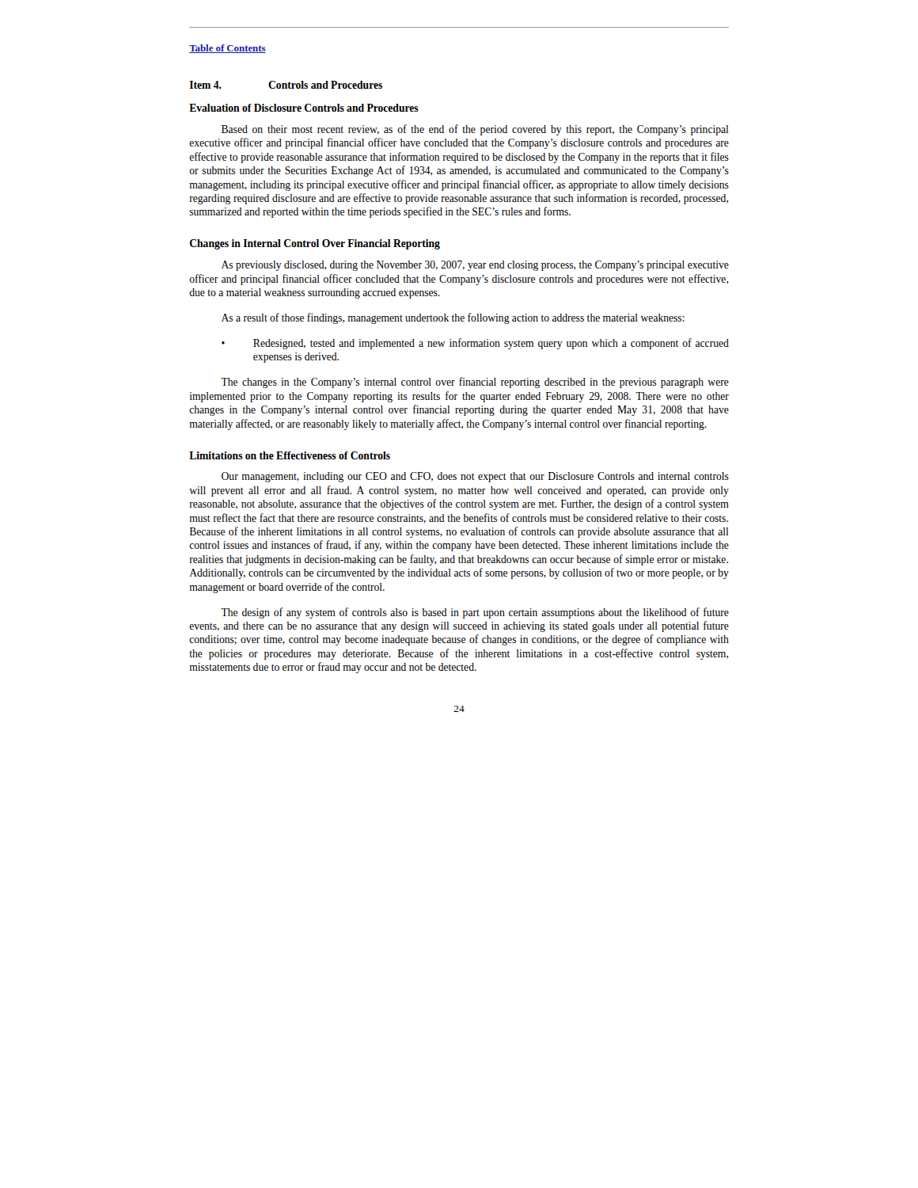Table of Contents
Item 4. Controls and Procedures
Evaluation of Disclosure Controls and Procedures
Based on their most recent review, as of the end of the period covered by this report, the Company’s principal executive officer and principal financial officer have concluded that the Company’s disclosure controls and procedures are effective to provide reasonable assurance that information required to be disclosed by the Company in the reports that it files or submits under the Securities Exchange Act of 1934, as amended, is accumulated and communicated to the Company’s management, including its principal executive officer and principal financial officer, as appropriate to allow timely decisions regarding required disclosure and are effective to provide reasonable assurance that such information is recorded, processed, summarized and reported within the time periods specified in the SEC’s rules and forms.
Changes in Internal Control Over Financial Reporting
As previously disclosed, during the November 30, 2007, year end closing process, the Company’s principal executive officer and principal financial officer concluded that the Company’s disclosure controls and procedures were not effective, due to a material weakness surrounding accrued expenses.
As a result of those findings, management undertook the following action to address the material weakness:
•
Redesigned, tested and implemented a new information system query upon which a component of accrued expenses is derived.
The changes in the Company’s internal control over financial reporting described in the previous paragraph were implemented prior to the Company reporting its results for the quarter ended February 29, 2008. There were no other changes in the Company’s internal control over financial reporting during the quarter ended May 31, 2008 that have materially affected, or are reasonably likely to materially affect, the Company’s internal control over financial reporting.
Limitations on the Effectiveness of Controls
Our management, including our CEO and CFO, does not expect that our Disclosure Controls and internal controls will prevent all error and all fraud. A control system, no matter how well conceived and operated, can provide only reasonable, not absolute, assurance that the objectives of the control system are met. Further, the design of a control system must reflect the fact that there are resource constraints, and the benefits of controls must be considered relative to their costs. Because of the inherent limitations in all control systems, no evaluation of controls can provide absolute assurance that all control issues and instances of fraud, if any, within the company have been detected. These inherent limitations include the realities that judgments in decision-making can be faulty, and that breakdowns can occur because of simple error or mistake. Additionally, controls can be circumvented by the individual acts of some persons, by collusion of two or more people, or by management or board override of the control.
The design of any system of controls also is based in part upon certain assumptions about the likelihood of future events, and there can be no assurance that any design will succeed in achieving its stated goals under all potential future conditions; over time, control may become inadequate because of changes in conditions, or the degree of compliance with the policies or procedures may deteriorate. Because of the inherent limitations in a cost-effective control system, misstatements due to error or fraud may occur and not be detected.
24